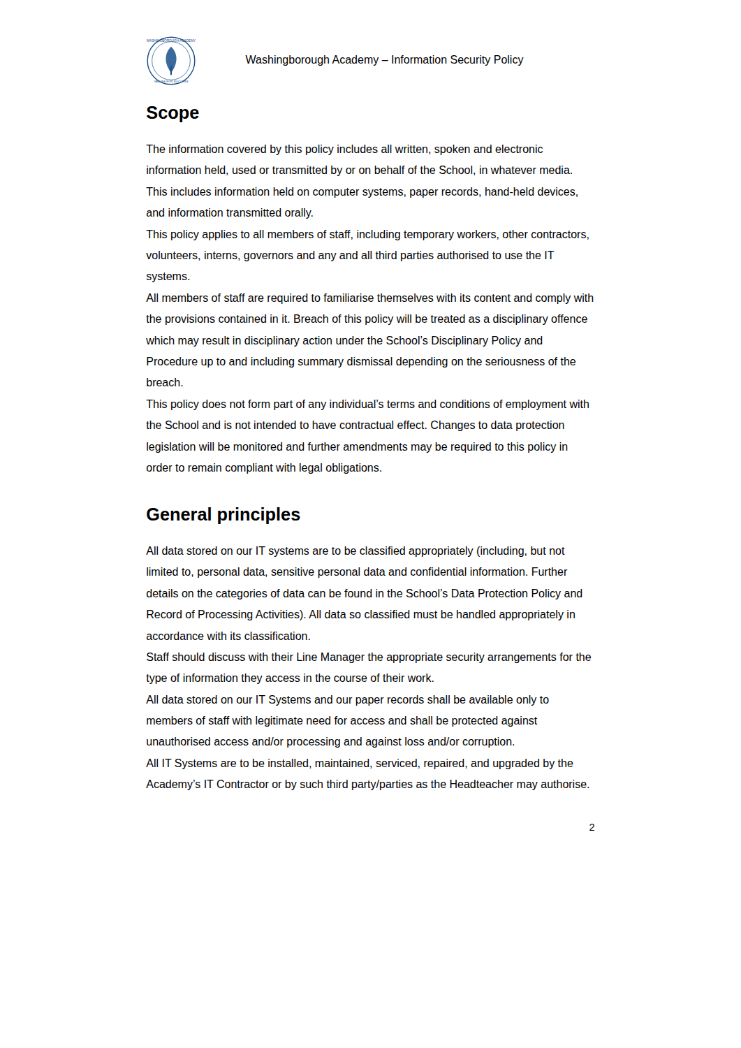WASHINGBOROUGH ACADEMY VALUES FOR SUCCESS
Washingborough Academy – Information Security Policy
Scope
The information covered by this policy includes all written, spoken and electronic information held, used or transmitted by or on behalf of the School, in whatever media. This includes information held on computer systems, paper records, hand-held devices, and information transmitted orally.
This policy applies to all members of staff, including temporary workers, other contractors, volunteers, interns, governors and any and all third parties authorised to use the IT systems.
All members of staff are required to familiarise themselves with its content and comply with the provisions contained in it. Breach of this policy will be treated as a disciplinary offence which may result in disciplinary action under the School’s Disciplinary Policy and Procedure up to and including summary dismissal depending on the seriousness of the breach.
This policy does not form part of any individual’s terms and conditions of employment with the School and is not intended to have contractual effect. Changes to data protection legislation will be monitored and further amendments may be required to this policy in order to remain compliant with legal obligations.
General principles
All data stored on our IT systems are to be classified appropriately (including, but not limited to, personal data, sensitive personal data and confidential information. Further details on the categories of data can be found in the School’s Data Protection Policy and Record of Processing Activities). All data so classified must be handled appropriately in accordance with its classification.
Staff should discuss with their Line Manager the appropriate security arrangements for the type of information they access in the course of their work.
All data stored on our IT Systems and our paper records shall be available only to members of staff with legitimate need for access and shall be protected against unauthorised access and/or processing and against loss and/or corruption.
All IT Systems are to be installed, maintained, serviced, repaired, and upgraded by the Academy’s IT Contractor or by such third party/parties as the Headteacher may authorise.
2